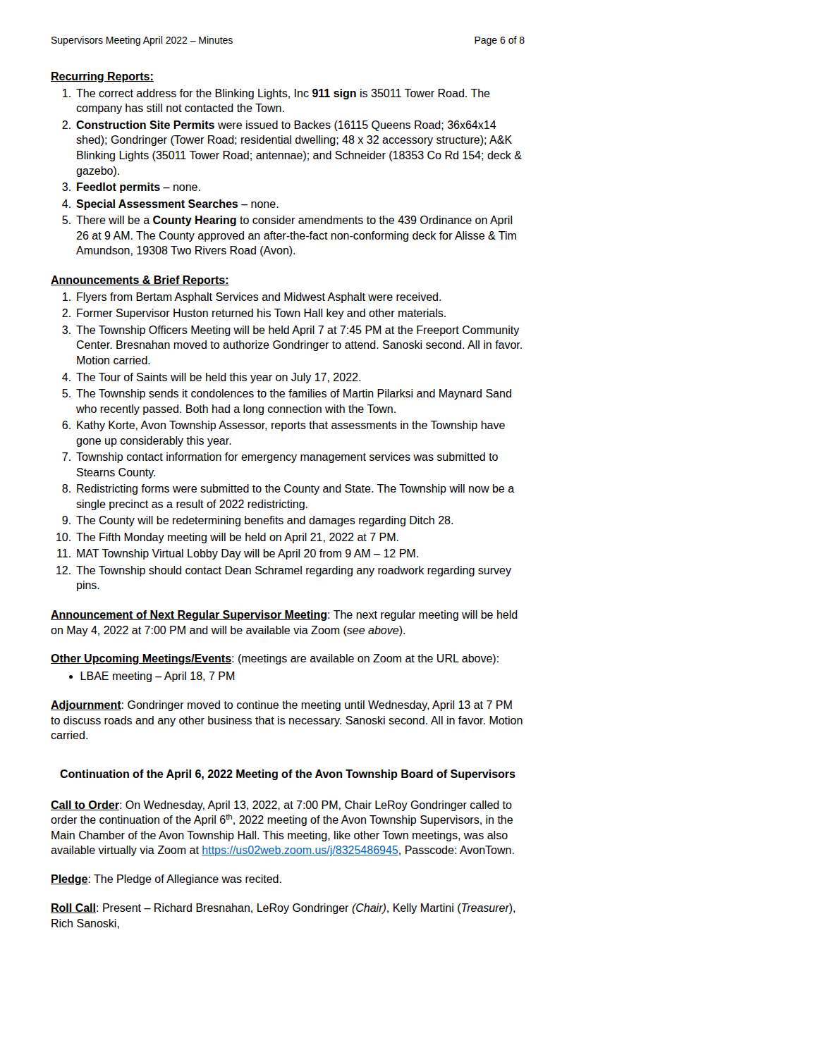Supervisors Meeting April 2022 – Minutes
Page 6 of 8
Recurring Reports:
The correct address for the Blinking Lights, Inc 911 sign is 35011 Tower Road. The company has still not contacted the Town.
Construction Site Permits were issued to Backes (16115 Queens Road; 36x64x14 shed); Gondringer (Tower Road; residential dwelling; 48 x 32 accessory structure); A&K Blinking Lights (35011 Tower Road; antennae); and Schneider (18353 Co Rd 154; deck & gazebo).
Feedlot permits – none.
Special Assessment Searches – none.
There will be a County Hearing to consider amendments to the 439 Ordinance on April 26 at 9 AM. The County approved an after-the-fact non-conforming deck for Alisse & Tim Amundson, 19308 Two Rivers Road (Avon).
Announcements & Brief Reports:
Flyers from Bertam Asphalt Services and Midwest Asphalt were received.
Former Supervisor Huston returned his Town Hall key and other materials.
The Township Officers Meeting will be held April 7 at 7:45 PM at the Freeport Community Center. Bresnahan moved to authorize Gondringer to attend. Sanoski second. All in favor. Motion carried.
The Tour of Saints will be held this year on July 17, 2022.
The Township sends it condolences to the families of Martin Pilarksi and Maynard Sand who recently passed. Both had a long connection with the Town.
Kathy Korte, Avon Township Assessor, reports that assessments in the Township have gone up considerably this year.
Township contact information for emergency management services was submitted to Stearns County.
Redistricting forms were submitted to the County and State. The Township will now be a single precinct as a result of 2022 redistricting.
The County will be redetermining benefits and damages regarding Ditch 28.
The Fifth Monday meeting will be held on April 21, 2022 at 7 PM.
MAT Township Virtual Lobby Day will be April 20 from 9 AM – 12 PM.
The Township should contact Dean Schramel regarding any roadwork regarding survey pins.
Announcement of Next Regular Supervisor Meeting: The next regular meeting will be held on May 4, 2022 at 7:00 PM and will be available via Zoom (see above).
Other Upcoming Meetings/Events: (meetings are available on Zoom at the URL above):
LBAE meeting – April 18, 7 PM
Adjournment: Gondringer moved to continue the meeting until Wednesday, April 13 at 7 PM to discuss roads and any other business that is necessary. Sanoski second. All in favor. Motion carried.
Continuation of the April 6, 2022 Meeting of the Avon Township Board of Supervisors
Call to Order: On Wednesday, April 13, 2022, at 7:00 PM, Chair LeRoy Gondringer called to order the continuation of the April 6th, 2022 meeting of the Avon Township Supervisors, in the Main Chamber of the Avon Township Hall. This meeting, like other Town meetings, was also available virtually via Zoom at https://us02web.zoom.us/j/8325486945, Passcode: AvonTown.
Pledge: The Pledge of Allegiance was recited.
Roll Call: Present – Richard Bresnahan, LeRoy Gondringer (Chair), Kelly Martini (Treasurer), Rich Sanoski,